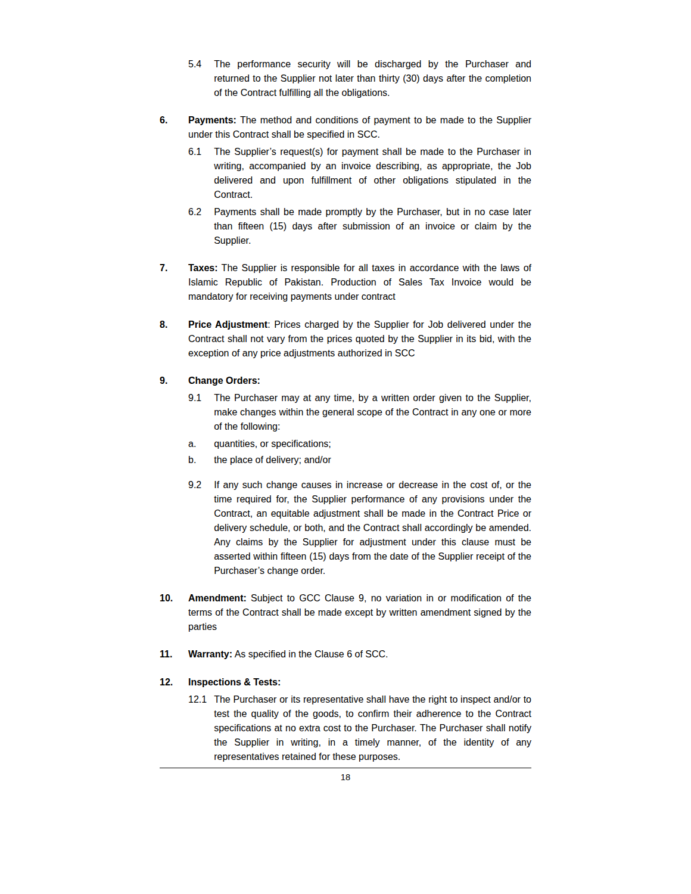5.4
The performance security will be discharged by the Purchaser and returned to the Supplier not later than thirty (30) days after the completion of the Contract fulfilling all the obligations.
6.
Payments: The method and conditions of payment to be made to the Supplier under this Contract shall be specified in SCC.
6.1
The Supplier’s request(s) for payment shall be made to the Purchaser in writing, accompanied by an invoice describing, as appropriate, the Job delivered and upon fulfillment of other obligations stipulated in the Contract.
6.2
Payments shall be made promptly by the Purchaser, but in no case later than fifteen (15) days after submission of an invoice or claim by the Supplier.
7.
Taxes: The Supplier is responsible for all taxes in accordance with the laws of Islamic Republic of Pakistan. Production of Sales Tax Invoice would be mandatory for receiving payments under contract
8.
Price Adjustment: Prices charged by the Supplier for Job delivered under the Contract shall not vary from the prices quoted by the Supplier in its bid, with the exception of any price adjustments authorized in SCC
9.
Change Orders:
9.1
The Purchaser may at any time, by a written order given to the Supplier, make changes within the general scope of the Contract in any one or more of the following:
a.
quantities, or specifications;
b.
the place of delivery; and/or
9.2
If any such change causes in increase or decrease in the cost of, or the time required for, the Supplier performance of any provisions under the Contract, an equitable adjustment shall be made in the Contract Price or delivery schedule, or both, and the Contract shall accordingly be amended. Any claims by the Supplier for adjustment under this clause must be asserted within fifteen (15) days from the date of the Supplier receipt of the Purchaser’s change order.
10.
Amendment: Subject to GCC Clause 9, no variation in or modification of the terms of the Contract shall be made except by written amendment signed by the parties
11.
Warranty: As specified in the Clause 6 of SCC.
12.
Inspections & Tests:
12.1
The Purchaser or its representative shall have the right to inspect and/or to test the quality of the goods, to confirm their adherence to the Contract specifications at no extra cost to the Purchaser. The Purchaser shall notify the Supplier in writing, in a timely manner, of the identity of any representatives retained for these purposes.
18